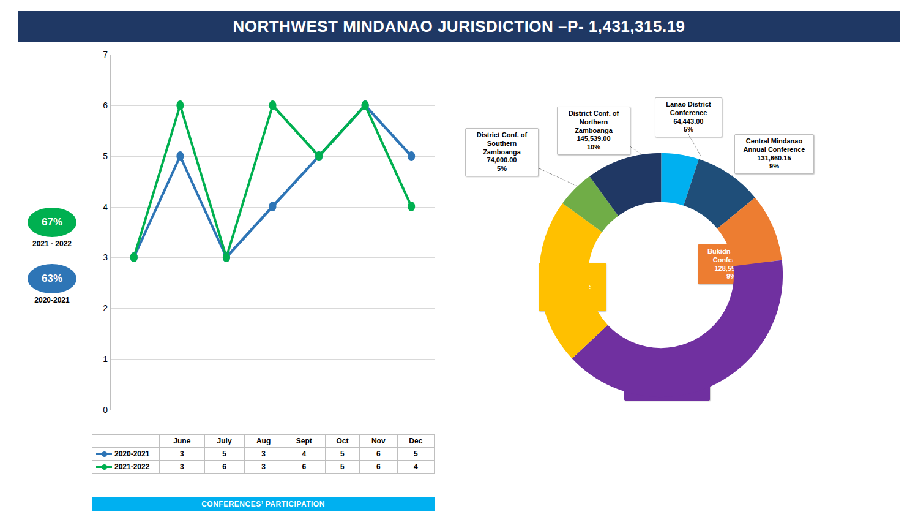Northwest Mindanao Jurisdiction –P- 1,431,315.19
67%
2021 - 2022
63%
2020-2021
7 6 5 4 3 2 1 0
| | June | July | Aug | Sept | Oct | Nov | Dec |
| --- | --- | --- | --- | --- | --- | --- | --- |
| 2020-2021 | 3 | 5 | 3 | 4 | 5 | 6 | 5 |
| 2021-2022 | 3 | 6 | 3 | 6 | 5 | 6 | 4 |
CONFERENCES’ PARTICIPATION
District Conf. of Southern Zamboanga
74,000.00
5%
District Conf. of Northern Zamboanga
145,539.00
10%
Lanao District Conference
64,443.00
5%
Central Mindanao Annual Conference
131,660.15
9%
Bukidnon Area Conference
128,557.29
9%
Western Mindanao Conference
309,614.75
22%
District Conf. of Northern Mindanao
577,501.00
40%